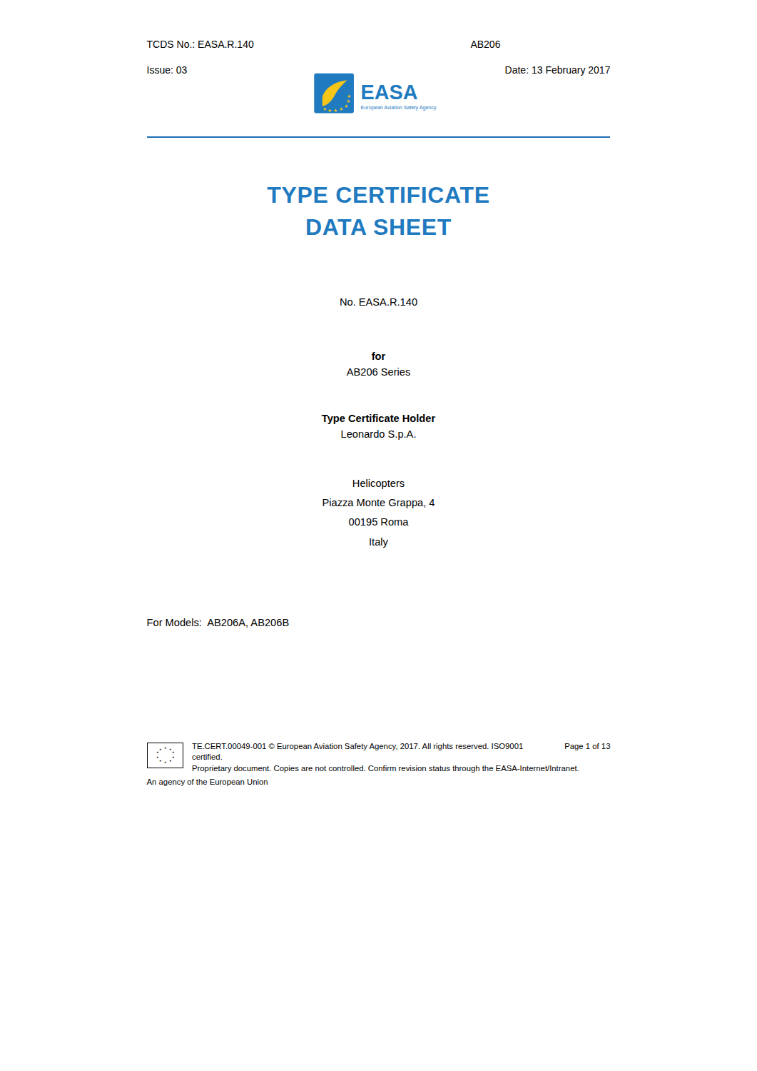TCDS No.: EASA.R.140
AB206
Issue: 03
Date: 13 February 2017
★ ★ ★ ★ ★ ★ ★ EASA European Aviation Safety Agency
TYPE CERTIFICATE
DATA SHEET
No. EASA.R.140
for
AB206 Series
Type Certificate Holder
Leonardo S.p.A.
Helicopters
Piazza Monte Grappa, 4
00195 Roma
Italy
For Models: AB206A, AB206B
★ ★ ★ ★ ★ ★ ★ ★ ★ ★
TE.CERT.00049-001 © European Aviation Safety Agency, 2017. All rights reserved. ISO9001 certified. Page 1 of 13
Proprietary document. Copies are not controlled. Confirm revision status through the EASA-Internet/Intranet.
An agency of the European Union